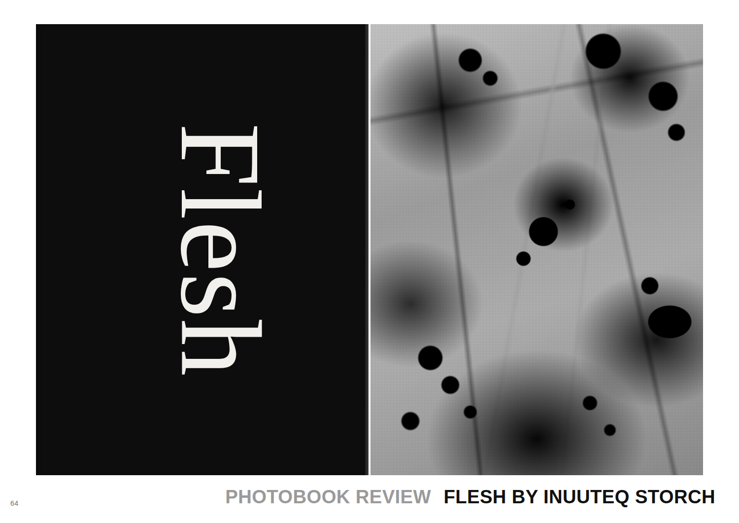Flesh
Photobook Review Flesh by Inuuteq Storch
64